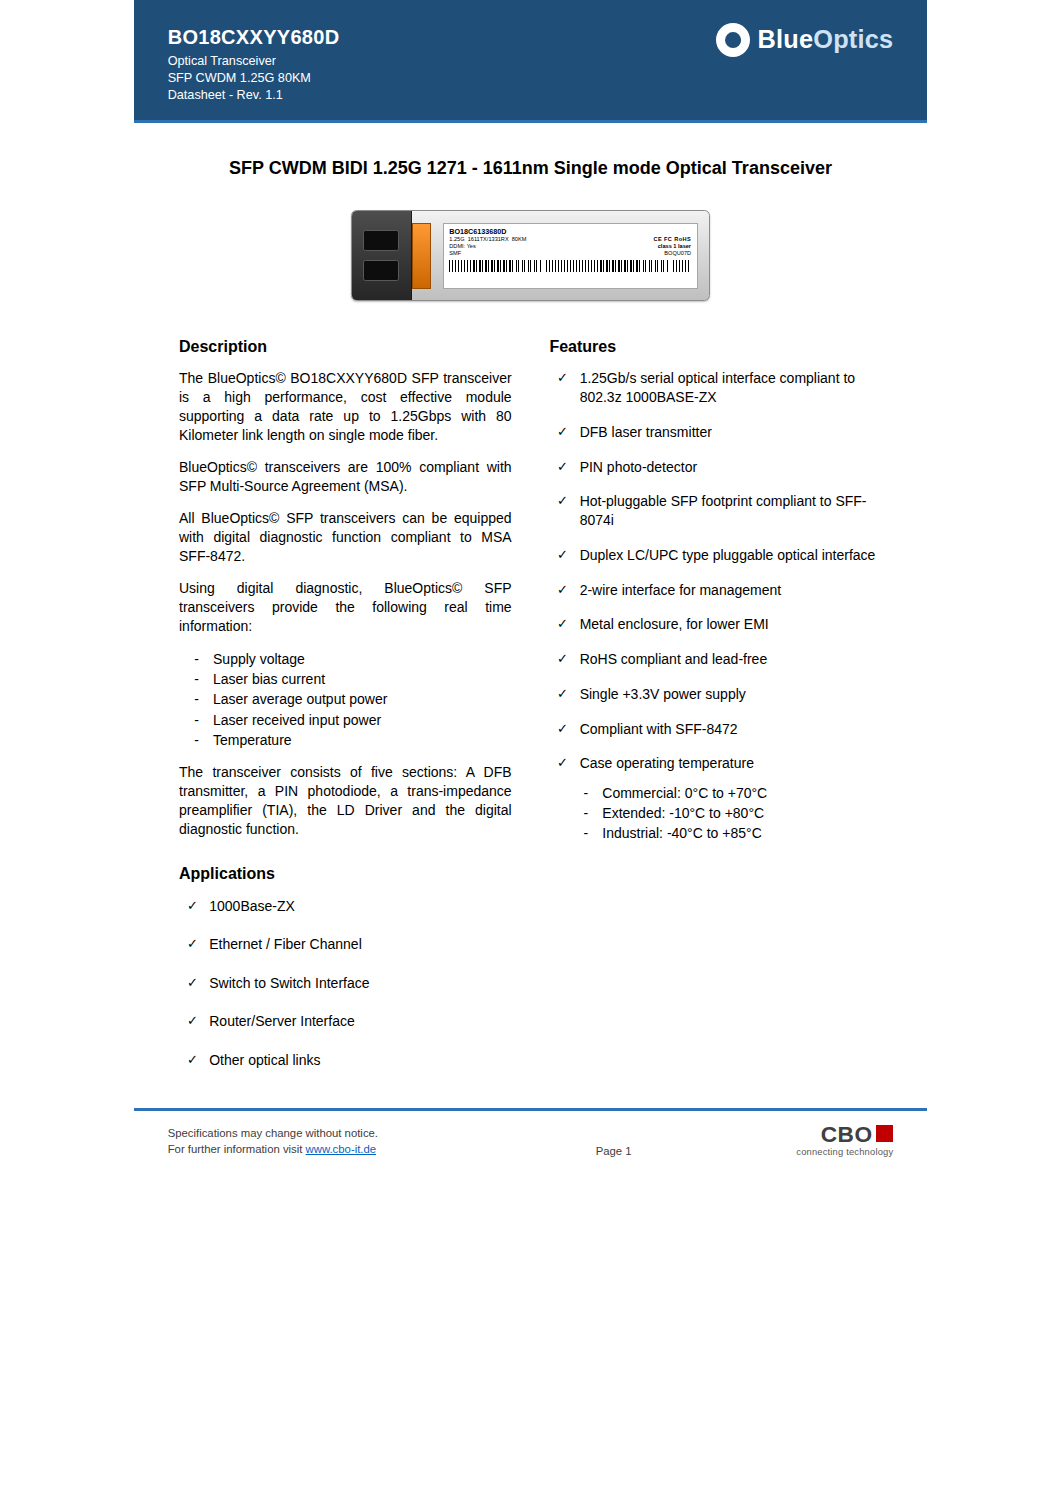BO18CXXYY680D
Optical Transceiver
SFP CWDM 1.25G 80KM
Datasheet - Rev. 1.1
Blue Optics
SFP CWDM BIDI 1.25G 1271 - 1611nm Single mode Optical Transceiver
BO18C6133680D
1.25G 1611TX/1331RX 80KM CE FC RoHS
DDMI: Yes class 1 laser
SMF BOQU07D
Description
The BlueOptics© BO18CXXYY680D SFP transceiver is a high performance, cost effective module supporting a data rate up to 1.25Gbps with 80 Kilometer link length on single mode fiber.
BlueOptics© transceivers are 100% compliant with SFP Multi-Source Agreement (MSA).
All BlueOptics© SFP transceivers can be equipped with digital diagnostic function compliant to MSA SFF-8472.
Using digital diagnostic, BlueOptics© SFP transceivers provide the following real time information:
Supply voltage
Laser bias current
Laser average output power
Laser received input power
Temperature
The transceiver consists of five sections: A DFB transmitter, a PIN photodiode, a trans-impedance preamplifier (TIA), the LD Driver and the digital diagnostic function.
Applications
1000Base-ZX
Ethernet / Fiber Channel
Switch to Switch Interface
Router/Server Interface
Other optical links
Features
1.25Gb/s serial optical interface compliant to 802.3z 1000BASE-ZX
DFB laser transmitter
PIN photo-detector
Hot-pluggable SFP footprint compliant to SFF-8074i
Duplex LC/UPC type pluggable optical interface
2-wire interface for management
Metal enclosure, for lower EMI
RoHS compliant and lead-free
Single +3.3V power supply
Compliant with SFF-8472
Case operating temperature
Commercial: 0°C to +70°C
Extended: -10°C to +80°C
Industrial: -40°C to +85°C
Specifications may change without notice.
For further information visit www.cbo-it.de
Page 1
CBO
connecting technology